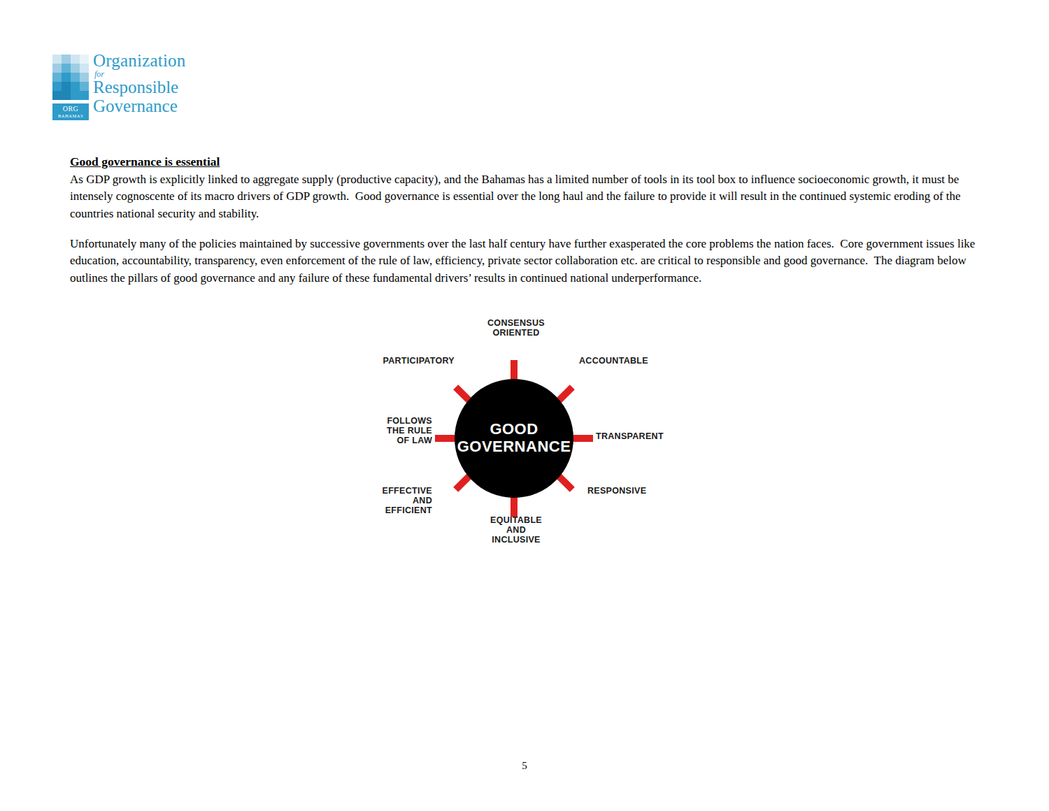ORG BAHAMAS
Organization
for Responsible
Governance
Good governance is essential
As GDP growth is explicitly linked to aggregate supply (productive capacity), and the Bahamas has a limited number of tools in its tool box to influence socioeconomic growth, it must be intensely cognoscente of its macro drivers of GDP growth. Good governance is essential over the long haul and the failure to provide it will result in the continued systemic eroding of the countries national security and stability.
Unfortunately many of the policies maintained by successive governments over the last half century have further exasperated the core problems the nation faces. Core government issues like education, accountability, transparency, even enforcement of the rule of law, efficiency, private sector collaboration etc. are critical to responsible and good governance. The diagram below outlines the pillars of good governance and any failure of these fundamental drivers’ results in continued national underperformance.
GOOD GOVERNANCE
Consensus
Oriented
Participatory
Accountable
Follows
the Rule
of Law
Transparent
Effective
and
Efficient
Responsive
Equitable
and
Inclusive
5